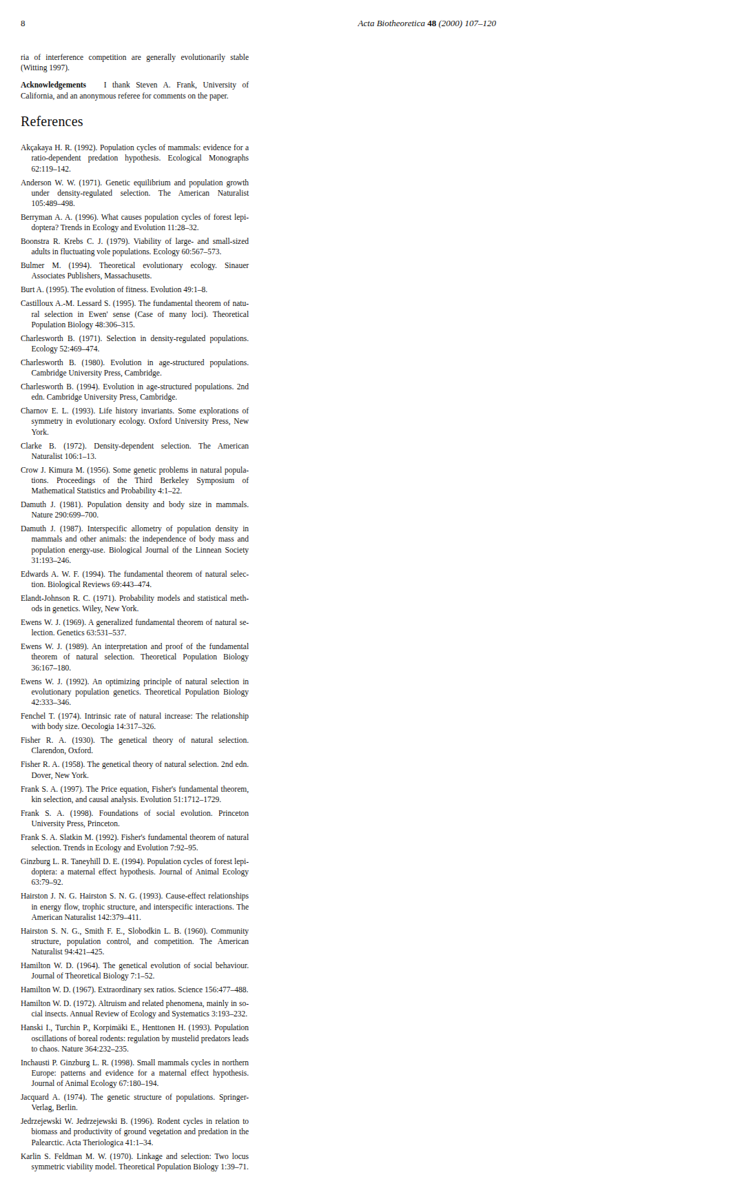8 Acta Biotheoretica 48 (2000) 107–120
ria of interference competition are generally evolutionarily stable (Witting 1997).
Acknowledgements I thank Steven A. Frank, University of California, and an anonymous referee for comments on the paper.
References
Akçakaya H. R. (1992). Population cycles of mammals: evidence for a ratio-dependent predation hypothesis. Ecological Monographs 62:119–142.
Anderson W. W. (1971). Genetic equilibrium and population growth under density-regulated selection. The American Naturalist 105:489–498.
Berryman A. A. (1996). What causes population cycles of forest lepidoptera? Trends in Ecology and Evolution 11:28–32.
Boonstra R. Krebs C. J. (1979). Viability of large- and small-sized adults in fluctuating vole populations. Ecology 60:567–573.
Bulmer M. (1994). Theoretical evolutionary ecology. Sinauer Associates Publishers, Massachusetts.
Burt A. (1995). The evolution of fitness. Evolution 49:1–8.
Castilloux A.-M. Lessard S. (1995). The fundamental theorem of natural selection in Ewen' sense (Case of many loci). Theoretical Population Biology 48:306–315.
Charlesworth B. (1971). Selection in density-regulated populations. Ecology 52:469–474.
Charlesworth B. (1980). Evolution in age-structured populations. Cambridge University Press, Cambridge.
Charlesworth B. (1994). Evolution in age-structured populations. 2nd edn. Cambridge University Press, Cambridge.
Charnov E. L. (1993). Life history invariants. Some explorations of symmetry in evolutionary ecology. Oxford University Press, New York.
Clarke B. (1972). Density-dependent selection. The American Naturalist 106:1–13.
Crow J. Kimura M. (1956). Some genetic problems in natural populations. Proceedings of the Third Berkeley Symposium of Mathematical Statistics and Probability 4:1–22.
Damuth J. (1981). Population density and body size in mammals. Nature 290:699–700.
Damuth J. (1987). Interspecific allometry of population density in mammals and other animals: the independence of body mass and population energy-use. Biological Journal of the Linnean Society 31:193–246.
Edwards A. W. F. (1994). The fundamental theorem of natural selection. Biological Reviews 69:443–474.
Elandt-Johnson R. C. (1971). Probability models and statistical methods in genetics. Wiley, New York.
Ewens W. J. (1969). A generalized fundamental theorem of natural selection. Genetics 63:531–537.
Ewens W. J. (1989). An interpretation and proof of the fundamental theorem of natural selection. Theoretical Population Biology 36:167–180.
Ewens W. J. (1992). An optimizing principle of natural selection in evolutionary population genetics. Theoretical Population Biology 42:333–346.
Fenchel T. (1974). Intrinsic rate of natural increase: The relationship with body size. Oecologia 14:317–326.
Fisher R. A. (1930). The genetical theory of natural selection. Clarendon, Oxford.
Fisher R. A. (1958). The genetical theory of natural selection. 2nd edn. Dover, New York.
Frank S. A. (1997). The Price equation, Fisher's fundamental theorem, kin selection, and causal analysis. Evolution 51:1712–1729.
Frank S. A. (1998). Foundations of social evolution. Princeton University Press, Princeton.
Frank S. A. Slatkin M. (1992). Fisher's fundamental theorem of natural selection. Trends in Ecology and Evolution 7:92–95.
Ginzburg L. R. Taneyhill D. E. (1994). Population cycles of forest lepidoptera: a maternal effect hypothesis. Journal of Animal Ecology 63:79–92.
Hairston J. N. G. Hairston S. N. G. (1993). Cause-effect relationships in energy flow, trophic structure, and interspecific interactions. The American Naturalist 142:379–411.
Hairston S. N. G., Smith F. E., Slobodkin L. B. (1960). Community structure, population control, and competition. The American Naturalist 94:421–425.
Hamilton W. D. (1964). The genetical evolution of social behaviour. Journal of Theoretical Biology 7:1–52.
Hamilton W. D. (1967). Extraordinary sex ratios. Science 156:477–488.
Hamilton W. D. (1972). Altruism and related phenomena, mainly in social insects. Annual Review of Ecology and Systematics 3:193–232.
Hanski I., Turchin P., Korpimäki E., Henttonen H. (1993). Population oscillations of boreal rodents: regulation by mustelid predators leads to chaos. Nature 364:232–235.
Inchausti P. Ginzburg L. R. (1998). Small mammals cycles in northern Europe: patterns and evidence for a maternal effect hypothesis. Journal of Animal Ecology 67:180–194.
Jacquard A. (1974). The genetic structure of populations. Springer-Verlag, Berlin.
Jedrzejewski W. Jedrzejewski B. (1996). Rodent cycles in relation to biomass and productivity of ground vegetation and predation in the Palearctic. Acta Theriologica 41:1–34.
Karlin S. Feldman M. W. (1970). Linkage and selection: Two locus symmetric viability model. Theoretical Population Biology 1:39–71.